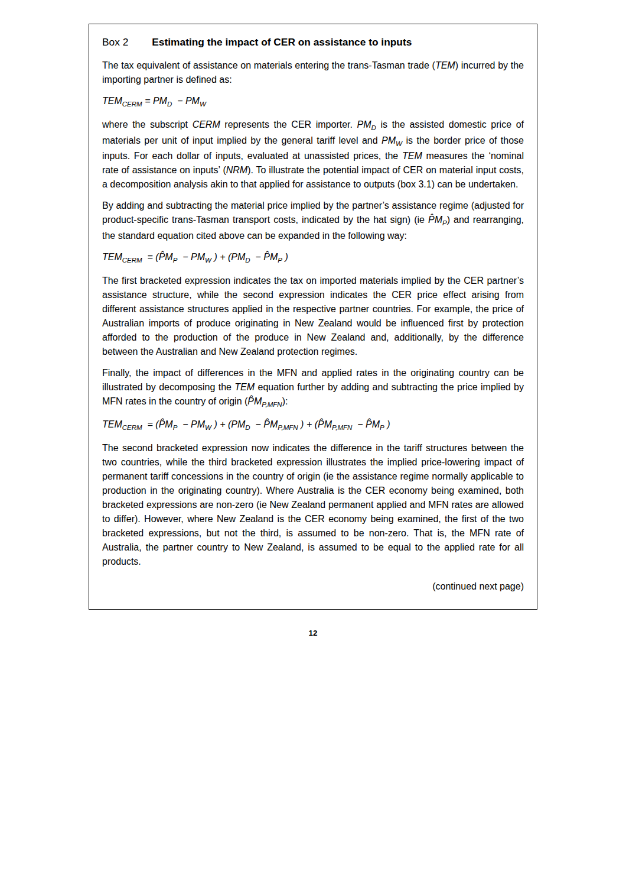Box 2 Estimating the impact of CER on assistance to inputs
The tax equivalent of assistance on materials entering the trans-Tasman trade (TEM) incurred by the importing partner is defined as:
TEMCERM = PMD − PMW
where the subscript CERM represents the CER importer. PMD is the assisted domestic price of materials per unit of input implied by the general tariff level and PMW is the border price of those inputs. For each dollar of inputs, evaluated at unassisted prices, the TEM measures the ‘nominal rate of assistance on inputs’ (NRM). To illustrate the potential impact of CER on material input costs, a decomposition analysis akin to that applied for assistance to outputs (box 3.1) can be undertaken.
By adding and subtracting the material price implied by the partner’s assistance regime (adjusted for product-specific trans-Tasman transport costs, indicated by the hat sign) (ie P̂MP) and rearranging, the standard equation cited above can be expanded in the following way:
TEMCERM = (P̂MP − PMW ) + (PMD − P̂MP )
The first bracketed expression indicates the tax on imported materials implied by the CER partner’s assistance structure, while the second expression indicates the CER price effect arising from different assistance structures applied in the respective partner countries. For example, the price of Australian imports of produce originating in New Zealand would be influenced first by protection afforded to the production of the produce in New Zealand and, additionally, by the difference between the Australian and New Zealand protection regimes.
Finally, the impact of differences in the MFN and applied rates in the originating country can be illustrated by decomposing the TEM equation further by adding and subtracting the price implied by MFN rates in the country of origin (P̂MP,MFN):
TEMCERM = (P̂MP − PMW ) + (PMD − P̂MP,MFN ) + (P̂MP,MFN − P̂MP )
The second bracketed expression now indicates the difference in the tariff structures between the two countries, while the third bracketed expression illustrates the implied price-lowering impact of permanent tariff concessions in the country of origin (ie the assistance regime normally applicable to production in the originating country). Where Australia is the CER economy being examined, both bracketed expressions are non-zero (ie New Zealand permanent applied and MFN rates are allowed to differ). However, where New Zealand is the CER economy being examined, the first of the two bracketed expressions, but not the third, is assumed to be non-zero. That is, the MFN rate of Australia, the partner country to New Zealand, is assumed to be equal to the applied rate for all products.
(continued next page)
12